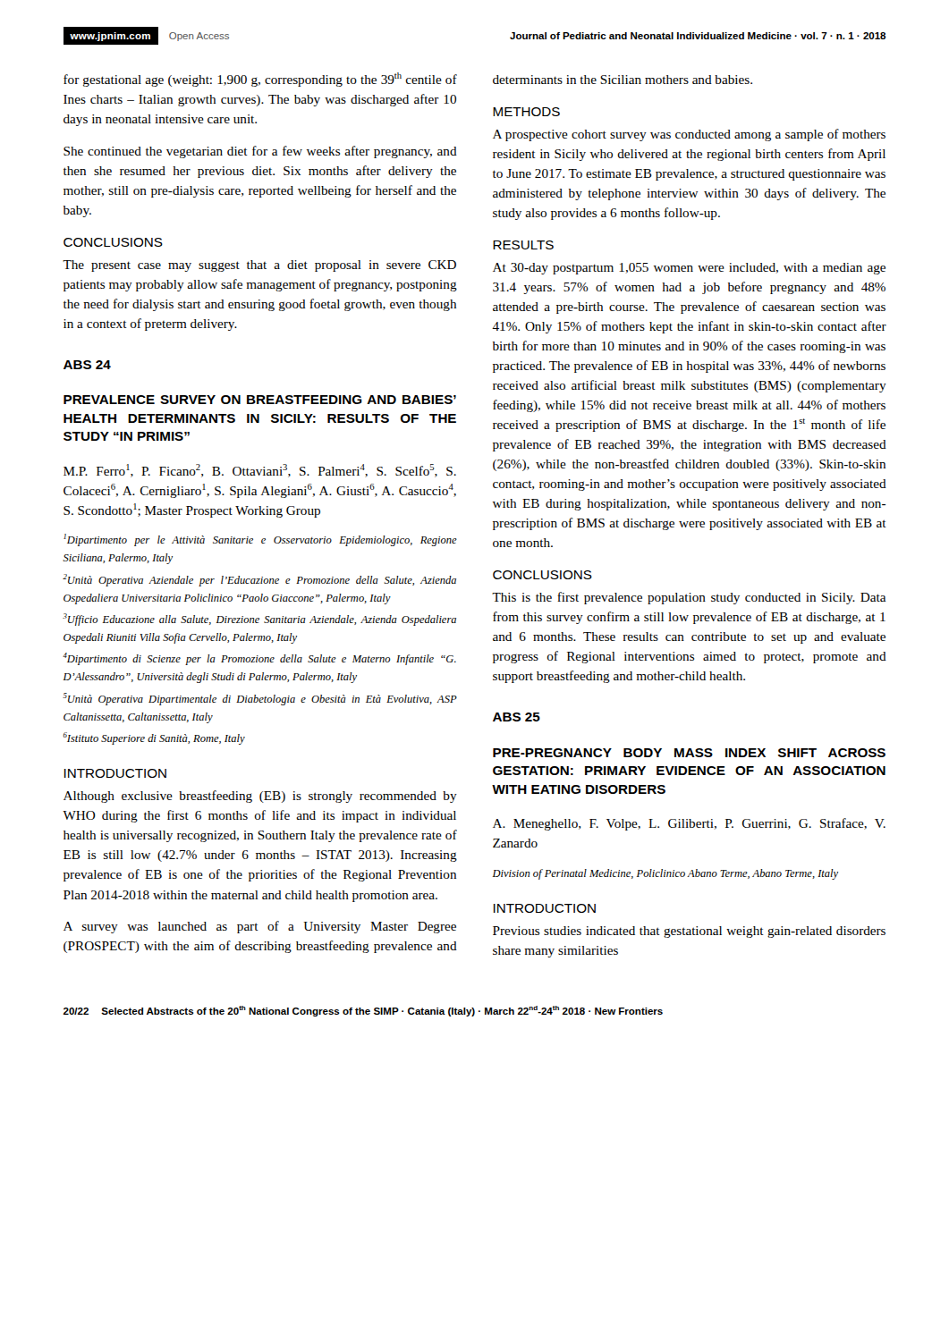www.jpnim.com Open Access Journal of Pediatric and Neonatal Individualized Medicine · vol. 7 · n. 1 · 2018
for gestational age (weight: 1,900 g, corresponding to the 39th centile of Ines charts – Italian growth curves). The baby was discharged after 10 days in neonatal intensive care unit.
She continued the vegetarian diet for a few weeks after pregnancy, and then she resumed her previous diet. Six months after delivery the mother, still on pre-dialysis care, reported wellbeing for herself and the baby.
Conclusions
The present case may suggest that a diet proposal in severe CKD patients may probably allow safe management of pregnancy, postponing the need for dialysis start and ensuring good foetal growth, even though in a context of preterm delivery.
ABS 24
Prevalence survey on breastfeeding and babies’ health determinants in Sicily: results of the study “In Primis”
M.P. Ferro1, P. Ficano2, B. Ottaviani3, S. Palmeri4, S. Scelfo5, S. Colaceci6, A. Cernigliaro1, S. Spila Alegiani6, A. Giusti6, A. Casuccio4, S. Scondotto1; Master Prospect Working Group
1Dipartimento per le Attività Sanitarie e Osservatorio Epidemiologico, Regione Siciliana, Palermo, Italy
2Unità Operativa Aziendale per l’Educazione e Promozione della Salute, Azienda Ospedaliera Universitaria Policlinico “Paolo Giaccone”, Palermo, Italy
3Ufficio Educazione alla Salute, Direzione Sanitaria Aziendale, Azienda Ospedaliera Ospedali Riuniti Villa Sofia Cervello, Palermo, Italy
4Dipartimento di Scienze per la Promozione della Salute e Materno Infantile “G. D’Alessandro”, Università degli Studi di Palermo, Palermo, Italy
5Unità Operativa Dipartimentale di Diabetologia e Obesità in Età Evolutiva, ASP Caltanissetta, Caltanissetta, Italy
6Istituto Superiore di Sanità, Rome, Italy
Introduction
Although exclusive breastfeeding (EB) is strongly recommended by WHO during the first 6 months of life and its impact in individual health is universally recognized, in Southern Italy the prevalence rate of EB is still low (42.7% under 6 months – ISTAT 2013). Increasing prevalence of EB is one of the priorities of the Regional Prevention Plan 2014-2018 within the maternal and child health promotion area.
A survey was launched as part of a University Master Degree (PROSPECT) with the aim of describing breastfeeding prevalence and determinants in the Sicilian mothers and babies.
Methods
A prospective cohort survey was conducted among a sample of mothers resident in Sicily who delivered at the regional birth centers from April to June 2017. To estimate EB prevalence, a structured questionnaire was administered by telephone interview within 30 days of delivery. The study also provides a 6 months follow-up.
Results
At 30-day postpartum 1,055 women were included, with a median age 31.4 years. 57% of women had a job before pregnancy and 48% attended a pre-birth course. The prevalence of caesarean section was 41%. Only 15% of mothers kept the infant in skin-to-skin contact after birth for more than 10 minutes and in 90% of the cases rooming-in was practiced. The prevalence of EB in hospital was 33%, 44% of newborns received also artificial breast milk substitutes (BMS) (complementary feeding), while 15% did not receive breast milk at all. 44% of mothers received a prescription of BMS at discharge. In the 1st month of life prevalence of EB reached 39%, the integration with BMS decreased (26%), while the non-breastfed children doubled (33%). Skin-to-skin contact, rooming-in and mother’s occupation were positively associated with EB during hospitalization, while spontaneous delivery and non-prescription of BMS at discharge were positively associated with EB at one month.
Conclusions
This is the first prevalence population study conducted in Sicily. Data from this survey confirm a still low prevalence of EB at discharge, at 1 and 6 months. These results can contribute to set up and evaluate progress of Regional interventions aimed to protect, promote and support breastfeeding and mother-child health.
ABS 25
Pre-pregnancy body mass index shift across gestation: primary evidence of an association with eating disorders
A. Meneghello, F. Volpe, L. Giliberti, P. Guerrini, G. Straface, V. Zanardo
Division of Perinatal Medicine, Policlinico Abano Terme, Abano Terme, Italy
Introduction
Previous studies indicated that gestational weight gain-related disorders share many similarities
20/22 Selected Abstracts of the 20th National Congress of the SIMP · Catania (Italy) · March 22nd-24th 2018 · New Frontiers